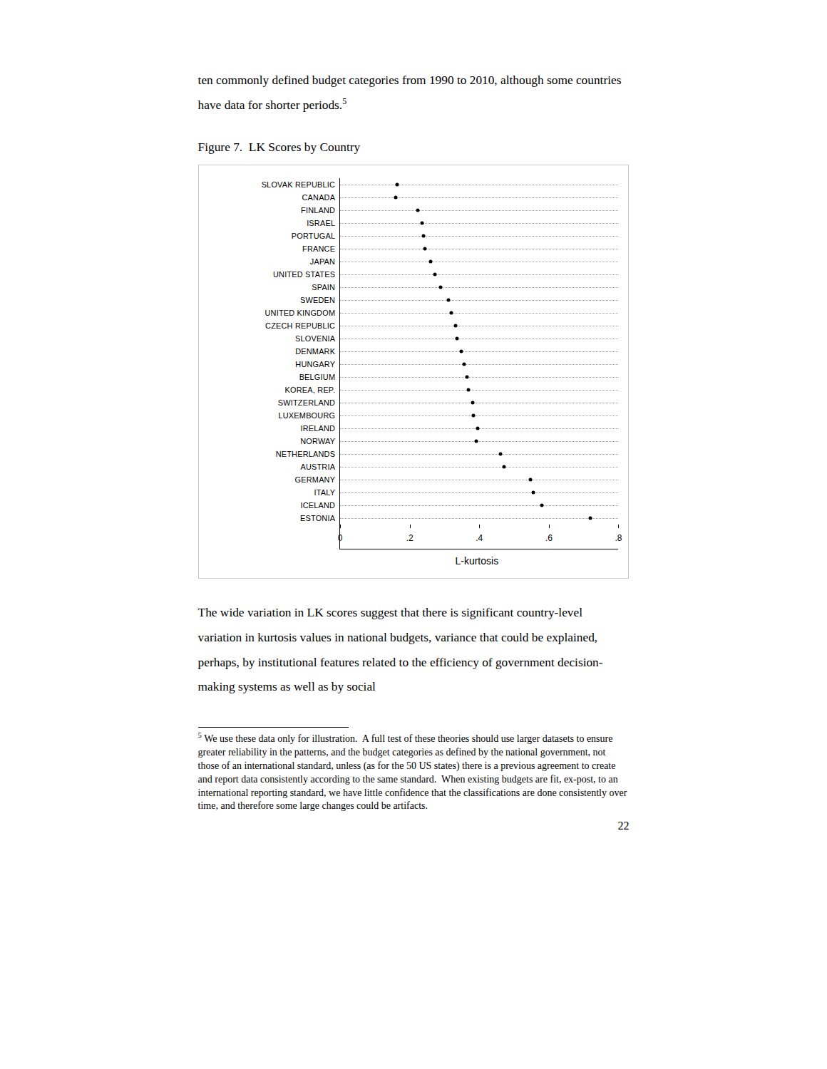ten commonly defined budget categories from 1990 to 2010, although some countries have data for shorter periods.5
Figure 7. LK Scores by Country
SLOVAK REPUBLIC
CANADA
FINLAND
ISRAEL
PORTUGAL
FRANCE
JAPAN
UNITED STATES
SPAIN
SWEDEN
UNITED KINGDOM
CZECH REPUBLIC
SLOVENIA
DENMARK
HUNGARY
BELGIUM
KOREA, REP.
SWITZERLAND
LUXEMBOURG
IRELAND
NORWAY
NETHERLANDS
AUSTRIA
GERMANY
ITALY
ICELAND
ESTONIA
0 .2 .4 .6 .8
L-kurtosis
The wide variation in LK scores suggest that there is significant country-level variation in kurtosis values in national budgets, variance that could be explained, perhaps, by institutional features related to the efficiency of government decision-making systems as well as by social
5 We use these data only for illustration. A full test of these theories should use larger datasets to ensure greater reliability in the patterns, and the budget categories as defined by the national government, not those of an international standard, unless (as for the 50 US states) there is a previous agreement to create and report data consistently according to the same standard. When existing budgets are fit, ex-post, to an international reporting standard, we have little confidence that the classifications are done consistently over time, and therefore some large changes could be artifacts.
22